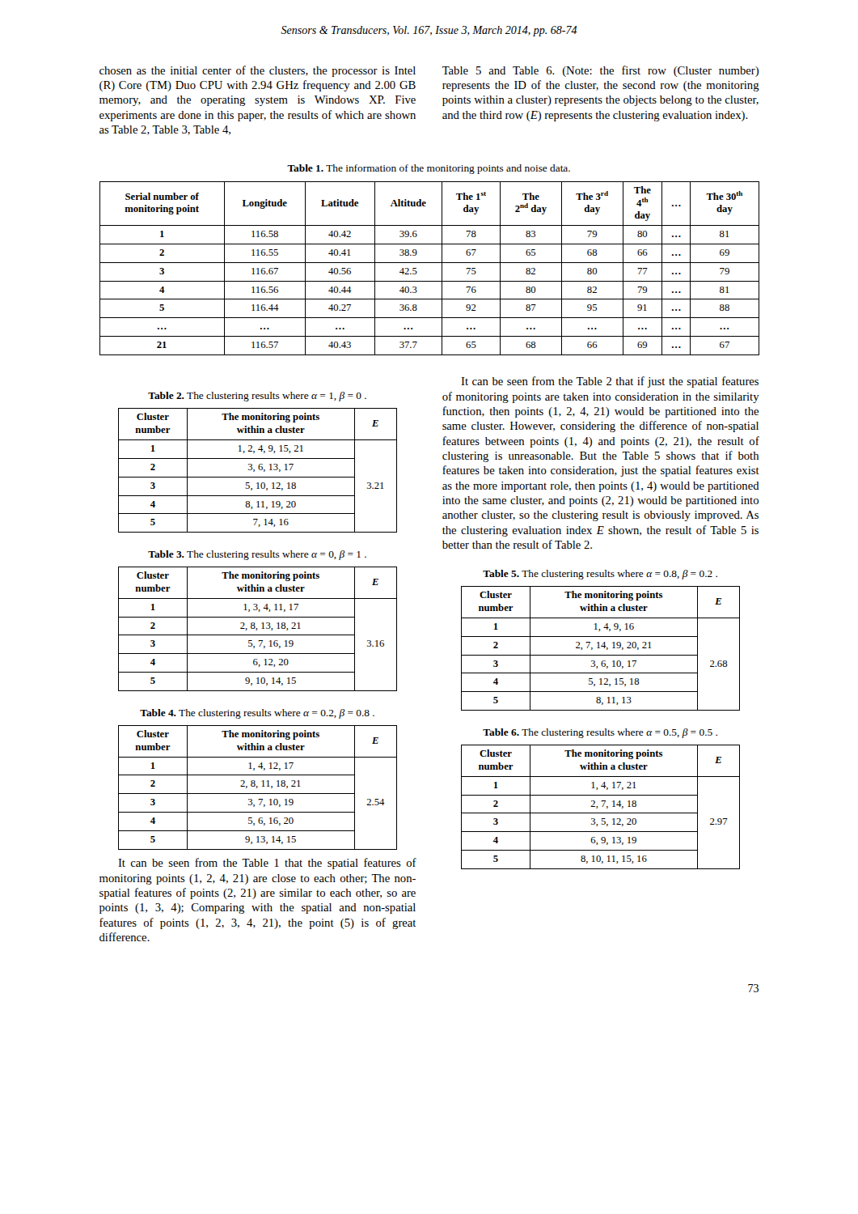Sensors & Transducers, Vol. 167, Issue 3, March 2014, pp. 68-74
chosen as the initial center of the clusters, the processor is Intel (R) Core (TM) Duo CPU with 2.94 GHz frequency and 2.00 GB memory, and the operating system is Windows XP. Five experiments are done in this paper, the results of which are shown as Table 2, Table 3, Table 4,
Table 5 and Table 6. (Note: the first row (Cluster number) represents the ID of the cluster, the second row (the monitoring points within a cluster) represents the objects belong to the cluster, and the third row (E) represents the clustering evaluation index).
Table 1. The information of the monitoring points and noise data.
| Serial number of monitoring point | Longitude | Latitude | Altitude | The 1 st day | The 2 nd day | The 3 rd day | The 4 th day | … | The 30 th day |
| --- | --- | --- | --- | --- | --- | --- | --- | --- | --- |
| 1 | 116.58 | 40.42 | 39.6 | 78 | 83 | 79 | 80 | … | 81 |
| 2 | 116.55 | 40.41 | 38.9 | 67 | 65 | 68 | 66 | … | 69 |
| 3 | 116.67 | 40.56 | 42.5 | 75 | 82 | 80 | 77 | … | 79 |
| 4 | 116.56 | 40.44 | 40.3 | 76 | 80 | 82 | 79 | … | 81 |
| 5 | 116.44 | 40.27 | 36.8 | 92 | 87 | 95 | 91 | … | 88 |
| … | … | … | … | … | … | … | … | … | … |
| 21 | 116.57 | 40.43 | 37.7 | 65 | 68 | 66 | 69 | … | 67 |
Table 2. The clustering results where α = 1, β = 0 .
| Cluster number | The monitoring points within a cluster | E |
| --- | --- | --- |
| 1 | 1, 2, 4, 9, 15, 21 | 3.21 |
| 2 | 3, 6, 13, 17 |
| 3 | 5, 10, 12, 18 |
| 4 | 8, 11, 19, 20 |
| 5 | 7, 14, 16 |
Table 3. The clustering results where α = 0, β = 1 .
| Cluster number | The monitoring points within a cluster | E |
| --- | --- | --- |
| 1 | 1, 3, 4, 11, 17 | 3.16 |
| 2 | 2, 8, 13, 18, 21 |
| 3 | 5, 7, 16, 19 |
| 4 | 6, 12, 20 |
| 5 | 9, 10, 14, 15 |
Table 4. The clustering results where α = 0.2, β = 0.8 .
| Cluster number | The monitoring points within a cluster | E |
| --- | --- | --- |
| 1 | 1, 4, 12, 17 | 2.54 |
| 2 | 2, 8, 11, 18, 21 |
| 3 | 3, 7, 10, 19 |
| 4 | 5, 6, 16, 20 |
| 5 | 9, 13, 14, 15 |
It can be seen from the Table 1 that the spatial features of monitoring points (1, 2, 4, 21) are close to each other; The non-spatial features of points (2, 21) are similar to each other, so are points (1, 3, 4); Comparing with the spatial and non-spatial features of points (1, 2, 3, 4, 21), the point (5) is of great difference.
It can be seen from the Table 2 that if just the spatial features of monitoring points are taken into consideration in the similarity function, then points (1, 2, 4, 21) would be partitioned into the same cluster. However, considering the difference of non-spatial features between points (1, 4) and points (2, 21), the result of clustering is unreasonable. But the Table 5 shows that if both features be taken into consideration, just the spatial features exist as the more important role, then points (1, 4) would be partitioned into the same cluster, and points (2, 21) would be partitioned into another cluster, so the clustering result is obviously improved. As the clustering evaluation index E shown, the result of Table 5 is better than the result of Table 2.
Table 5. The clustering results where α = 0.8, β = 0.2 .
| Cluster number | The monitoring points within a cluster | E |
| --- | --- | --- |
| 1 | 1, 4, 9, 16 | 2.68 |
| 2 | 2, 7, 14, 19, 20, 21 |
| 3 | 3, 6, 10, 17 |
| 4 | 5, 12, 15, 18 |
| 5 | 8, 11, 13 |
Table 6. The clustering results where α = 0.5, β = 0.5 .
| Cluster number | The monitoring points within a cluster | E |
| --- | --- | --- |
| 1 | 1, 4, 17, 21 | 2.97 |
| 2 | 2, 7, 14, 18 |
| 3 | 3, 5, 12, 20 |
| 4 | 6, 9, 13, 19 |
| 5 | 8, 10, 11, 15, 16 |
73